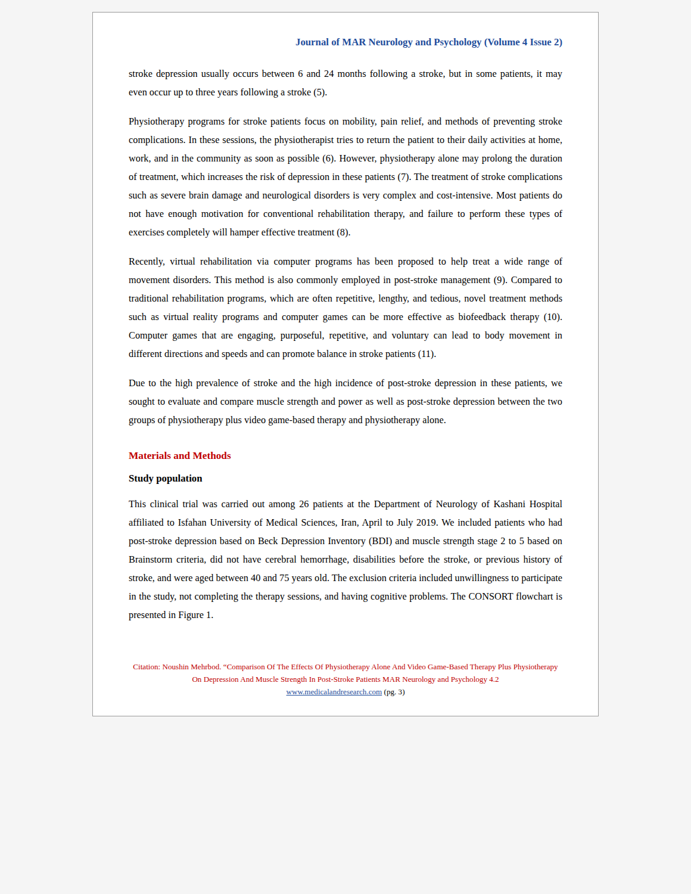Journal of MAR Neurology and Psychology (Volume 4 Issue 2)
stroke depression usually occurs between 6 and 24 months following a stroke, but in some patients, it may even occur up to three years following a stroke (5).
Physiotherapy programs for stroke patients focus on mobility, pain relief, and methods of preventing stroke complications. In these sessions, the physiotherapist tries to return the patient to their daily activities at home, work, and in the community as soon as possible (6). However, physiotherapy alone may prolong the duration of treatment, which increases the risk of depression in these patients (7). The treatment of stroke complications such as severe brain damage and neurological disorders is very complex and cost-intensive. Most patients do not have enough motivation for conventional rehabilitation therapy, and failure to perform these types of exercises completely will hamper effective treatment (8).
Recently, virtual rehabilitation via computer programs has been proposed to help treat a wide range of movement disorders. This method is also commonly employed in post-stroke management (9). Compared to traditional rehabilitation programs, which are often repetitive, lengthy, and tedious, novel treatment methods such as virtual reality programs and computer games can be more effective as biofeedback therapy (10). Computer games that are engaging, purposeful, repetitive, and voluntary can lead to body movement in different directions and speeds and can promote balance in stroke patients (11).
Due to the high prevalence of stroke and the high incidence of post-stroke depression in these patients, we sought to evaluate and compare muscle strength and power as well as post-stroke depression between the two groups of physiotherapy plus video game-based therapy and physiotherapy alone.
Materials and Methods
Study population
This clinical trial was carried out among 26 patients at the Department of Neurology of Kashani Hospital affiliated to Isfahan University of Medical Sciences, Iran, April to July 2019. We included patients who had post-stroke depression based on Beck Depression Inventory (BDI) and muscle strength stage 2 to 5 based on Brainstorm criteria, did not have cerebral hemorrhage, disabilities before the stroke, or previous history of stroke, and were aged between 40 and 75 years old. The exclusion criteria included unwillingness to participate in the study, not completing the therapy sessions, and having cognitive problems. The CONSORT flowchart is presented in Figure 1.
Citation: Noushin Mehrbod. “Comparison Of The Effects Of Physiotherapy Alone And Video Game-Based Therapy Plus Physiotherapy On Depression And Muscle Strength In Post-Stroke Patients MAR Neurology and Psychology 4.2
www.medicalandresearch.com (pg. 3)